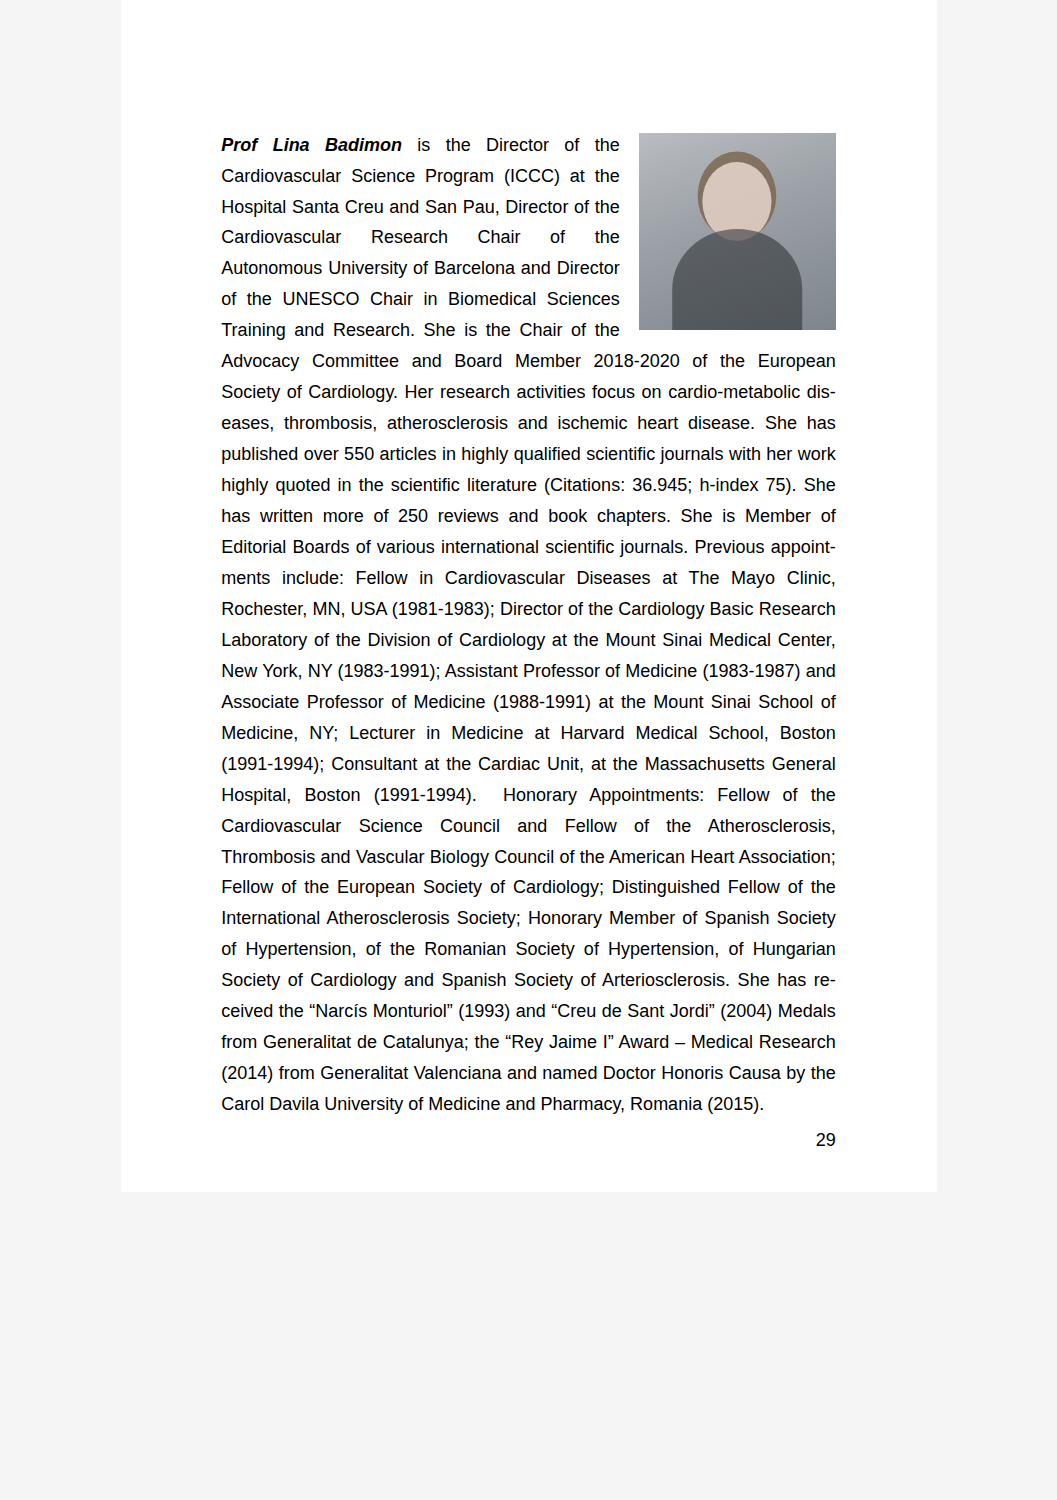Prof Lina Badimon is the Director of the Cardiovascular Science Program (ICCC) at the Hospital Santa Creu and San Pau, Director of the Cardiovascular Research Chair of the Autonomous University of Barcelona and Director of the UNESCO Chair in Biomedical Sciences Training and Research. She is the Chair of the Advocacy Committee and Board Member 2018-2020 of the European Society of Cardiology. Her research activities focus on cardio-metabolic diseases, thrombosis, atherosclerosis and ischemic heart disease. She has published over 550 articles in highly qualified scientific journals with her work highly quoted in the scientific literature (Citations: 36.945; h-index 75). She has written more of 250 reviews and book chapters. She is Member of Editorial Boards of various international scientific journals. Previous appointments include: Fellow in Cardiovascular Diseases at The Mayo Clinic, Rochester, MN, USA (1981-1983); Director of the Cardiology Basic Research Laboratory of the Division of Cardiology at the Mount Sinai Medical Center, New York, NY (1983-1991); Assistant Professor of Medicine (1983-1987) and Associate Professor of Medicine (1988-1991) at the Mount Sinai School of Medicine, NY; Lecturer in Medicine at Harvard Medical School, Boston (1991-1994); Consultant at the Cardiac Unit, at the Massachusetts General Hospital, Boston (1991-1994). Honorary Appointments: Fellow of the Cardiovascular Science Council and Fellow of the Atherosclerosis, Thrombosis and Vascular Biology Council of the American Heart Association; Fellow of the European Society of Cardiology; Distinguished Fellow of the International Atherosclerosis Society; Honorary Member of Spanish Society of Hypertension, of the Romanian Society of Hypertension, of Hungarian Society of Cardiology and Spanish Society of Arteriosclerosis. She has received the “Narcís Monturiol” (1993) and “Creu de Sant Jordi” (2004) Medals from Generalitat de Catalunya; the “Rey Jaime I” Award – Medical Research (2014) from Generalitat Valenciana and named Doctor Honoris Causa by the Carol Davila University of Medicine and Pharmacy, Romania (2015).
29